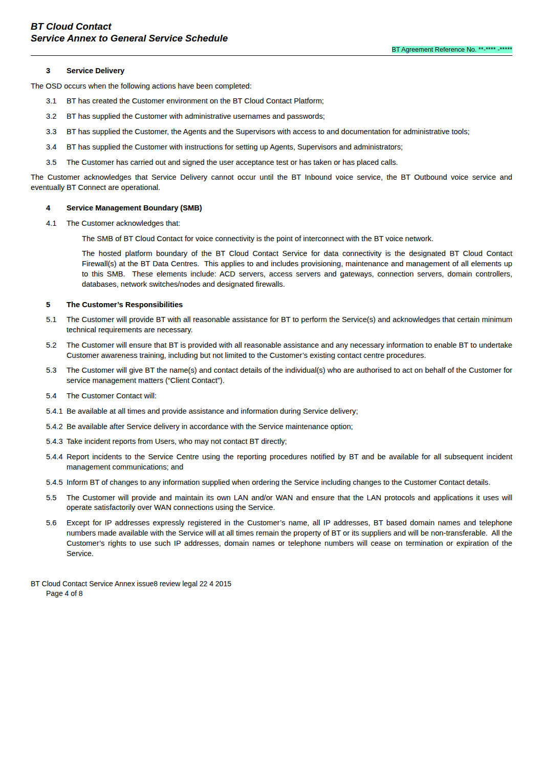BT Cloud Contact
Service Annex to General Service Schedule
BT Agreement Reference No. **-**** -*****
3
Service Delivery
The OSD occurs when the following actions have been completed:
3.1
BT has created the Customer environment on the BT Cloud Contact Platform;
3.2
BT has supplied the Customer with administrative usernames and passwords;
3.3
BT has supplied the Customer, the Agents and the Supervisors with access to and documentation for administrative tools;
3.4
BT has supplied the Customer with instructions for setting up Agents, Supervisors and administrators;
3.5
The Customer has carried out and signed the user acceptance test or has taken or has placed calls.
The Customer acknowledges that Service Delivery cannot occur until the BT Inbound voice service, the BT Outbound voice service and eventually BT Connect are operational.
4
Service Management Boundary (SMB)
4.1
The Customer acknowledges that:
The SMB of BT Cloud Contact for voice connectivity is the point of interconnect with the BT voice network.
The hosted platform boundary of the BT Cloud Contact Service for data connectivity is the designated BT Cloud Contact Firewall(s) at the BT Data Centres. This applies to and includes provisioning, maintenance and management of all elements up to this SMB. These elements include: ACD servers, access servers and gateways, connection servers, domain controllers, databases, network switches/nodes and designated firewalls.
5
The Customer’s Responsibilities
5.1
The Customer will provide BT with all reasonable assistance for BT to perform the Service(s) and acknowledges that certain minimum technical requirements are necessary.
5.2
The Customer will ensure that BT is provided with all reasonable assistance and any necessary information to enable BT to undertake Customer awareness training, including but not limited to the Customer’s existing contact centre procedures.
5.3
The Customer will give BT the name(s) and contact details of the individual(s) who are authorised to act on behalf of the Customer for service management matters (“Client Contact”).
5.4
The Customer Contact will:
5.4.1
Be available at all times and provide assistance and information during Service delivery;
5.4.2
Be available after Service delivery in accordance with the Service maintenance option;
5.4.3
Take incident reports from Users, who may not contact BT directly;
5.4.4
Report incidents to the Service Centre using the reporting procedures notified by BT and be available for all subsequent incident management communications; and
5.4.5
Inform BT of changes to any information supplied when ordering the Service including changes to the Customer Contact details.
5.5
The Customer will provide and maintain its own LAN and/or WAN and ensure that the LAN protocols and applications it uses will operate satisfactorily over WAN connections using the Service.
5.6
Except for IP addresses expressly registered in the Customer’s name, all IP addresses, BT based domain names and telephone numbers made available with the Service will at all times remain the property of BT or its suppliers and will be non-transferable. All the Customer’s rights to use such IP addresses, domain names or telephone numbers will cease on termination or expiration of the Service.
BT Cloud Contact Service Annex issue8 review legal 22 4 2015
Page 4 of 8